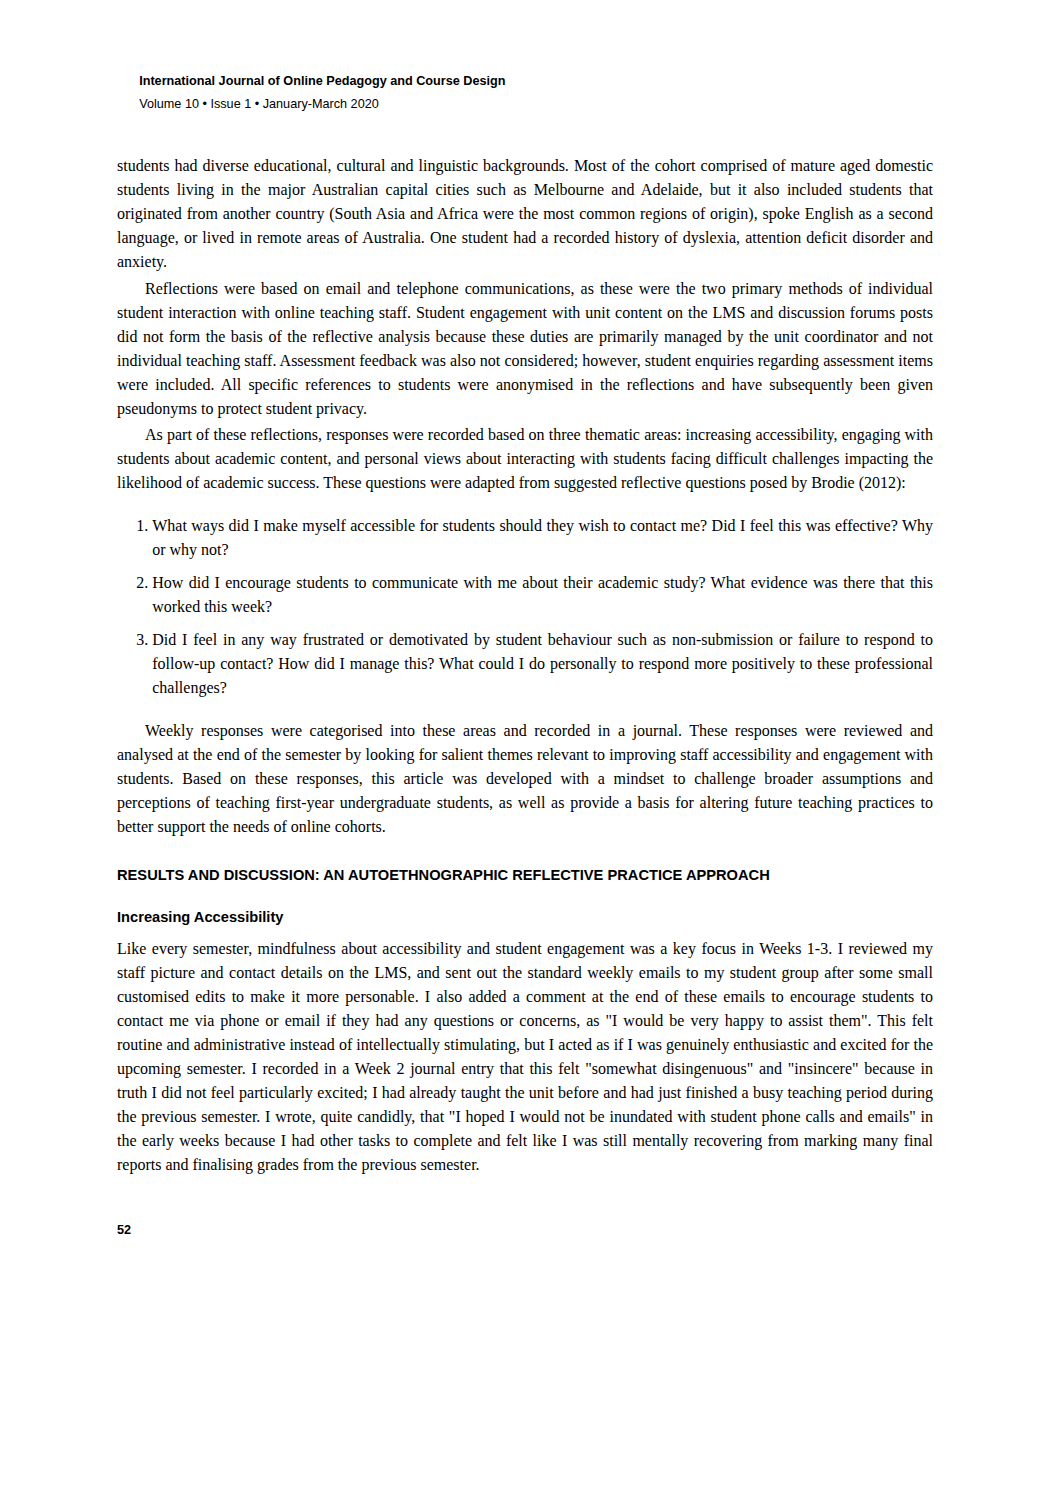International Journal of Online Pedagogy and Course Design
Volume 10 • Issue 1 • January-March 2020
students had diverse educational, cultural and linguistic backgrounds. Most of the cohort comprised of mature aged domestic students living in the major Australian capital cities such as Melbourne and Adelaide, but it also included students that originated from another country (South Asia and Africa were the most common regions of origin), spoke English as a second language, or lived in remote areas of Australia. One student had a recorded history of dyslexia, attention deficit disorder and anxiety.
Reflections were based on email and telephone communications, as these were the two primary methods of individual student interaction with online teaching staff. Student engagement with unit content on the LMS and discussion forums posts did not form the basis of the reflective analysis because these duties are primarily managed by the unit coordinator and not individual teaching staff. Assessment feedback was also not considered; however, student enquiries regarding assessment items were included. All specific references to students were anonymised in the reflections and have subsequently been given pseudonyms to protect student privacy.
As part of these reflections, responses were recorded based on three thematic areas: increasing accessibility, engaging with students about academic content, and personal views about interacting with students facing difficult challenges impacting the likelihood of academic success. These questions were adapted from suggested reflective questions posed by Brodie (2012):
What ways did I make myself accessible for students should they wish to contact me? Did I feel this was effective? Why or why not?
How did I encourage students to communicate with me about their academic study? What evidence was there that this worked this week?
Did I feel in any way frustrated or demotivated by student behaviour such as non-submission or failure to respond to follow-up contact? How did I manage this? What could I do personally to respond more positively to these professional challenges?
Weekly responses were categorised into these areas and recorded in a journal. These responses were reviewed and analysed at the end of the semester by looking for salient themes relevant to improving staff accessibility and engagement with students. Based on these responses, this article was developed with a mindset to challenge broader assumptions and perceptions of teaching first-year undergraduate students, as well as provide a basis for altering future teaching practices to better support the needs of online cohorts.
Results and Discussion: An Autoethnographic Reflective Practice Approach
Increasing Accessibility
Like every semester, mindfulness about accessibility and student engagement was a key focus in Weeks 1-3. I reviewed my staff picture and contact details on the LMS, and sent out the standard weekly emails to my student group after some small customised edits to make it more personable. I also added a comment at the end of these emails to encourage students to contact me via phone or email if they had any questions or concerns, as "I would be very happy to assist them". This felt routine and administrative instead of intellectually stimulating, but I acted as if I was genuinely enthusiastic and excited for the upcoming semester. I recorded in a Week 2 journal entry that this felt "somewhat disingenuous" and "insincere" because in truth I did not feel particularly excited; I had already taught the unit before and had just finished a busy teaching period during the previous semester. I wrote, quite candidly, that "I hoped I would not be inundated with student phone calls and emails" in the early weeks because I had other tasks to complete and felt like I was still mentally recovering from marking many final reports and finalising grades from the previous semester.
52